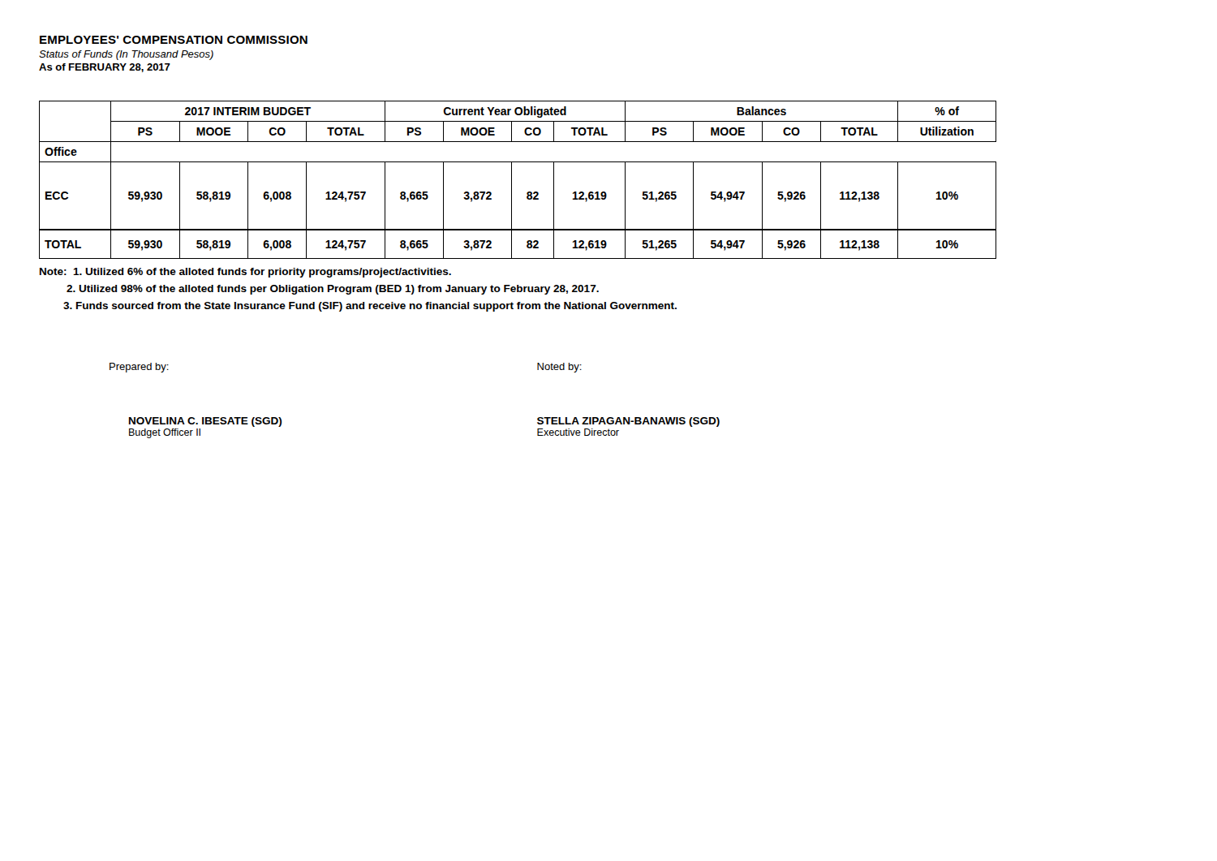EMPLOYEES' COMPENSATION COMMISSION
Status of Funds (In Thousand Pesos)
As of FEBRUARY 28, 2017
| | 2017 INTERIM BUDGET | Current Year Obligated | Balances | % of |
| --- | --- | --- | --- | --- |
| PS | MOOE | CO | TOTAL | PS | MOOE | CO | TOTAL | PS | MOOE | CO | TOTAL | Utilization |
| Office | |
| ECC | 59,930 | 58,819 | 6,008 | 124,757 | 8,665 | 3,872 | 82 | 12,619 | 51,265 | 54,947 | 5,926 | 112,138 | 10% |
| TOTAL | 59,930 | 58,819 | 6,008 | 124,757 | 8,665 | 3,872 | 82 | 12,619 | 51,265 | 54,947 | 5,926 | 112,138 | 10% |
Note: 1. Utilized 6% of the alloted funds for priority programs/project/activities.
2. Utilized 98% of the alloted funds per Obligation Program (BED 1) from January to February 28, 2017.
3. Funds sourced from the State Insurance Fund (SIF) and receive no financial support from the National Government.
| Prepared by: NOVELINA C. IBESATE (SGD) Budget Officer II | Noted by: STELLA ZIPAGAN-BANAWIS (SGD) Executive Director |